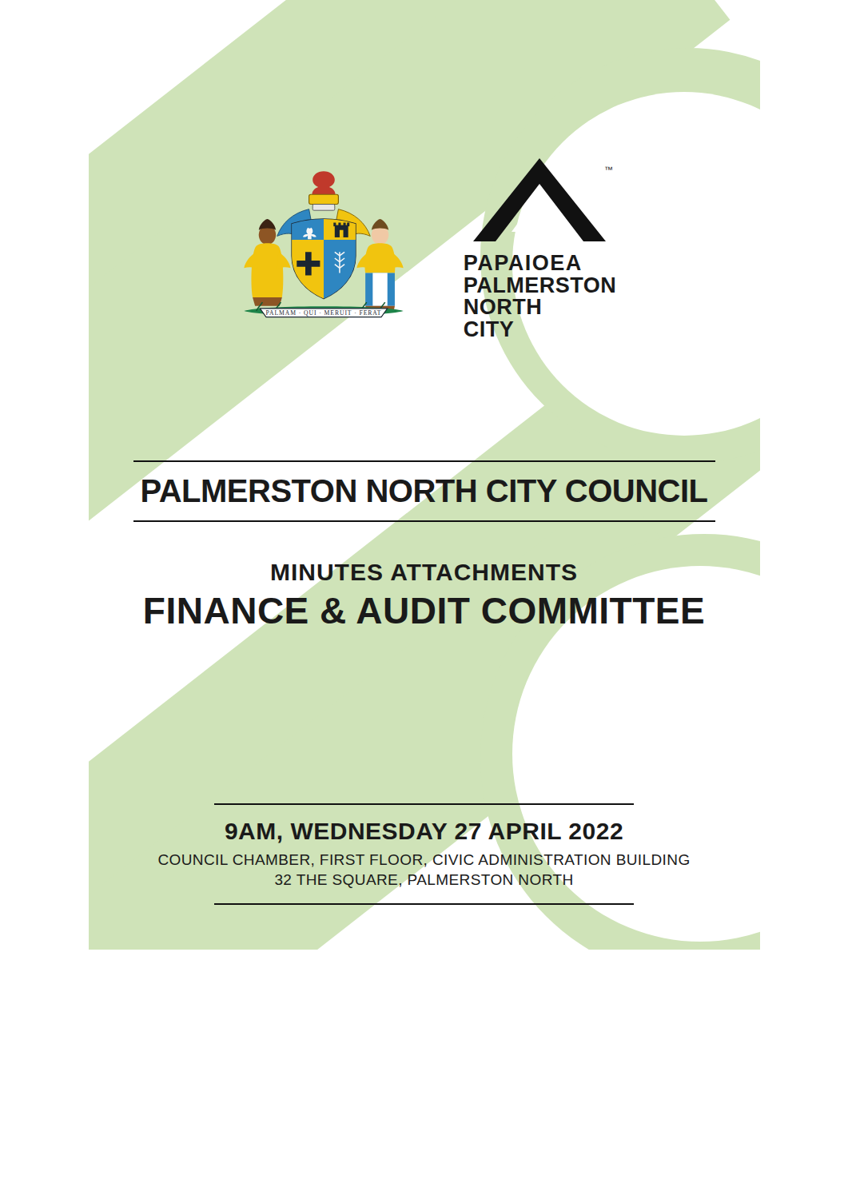PALMAM · QUI · MERUIT · FERAT
™
PAPAIOEA
PALMERSTON
NORTH
CITY
Palmerston North City Council
Minutes Attachments Finance & Audit Committee
9am, Wednesday 27 April 2022
Council Chamber, First Floor, Civic Administration Building
32 The Square, Palmerston North